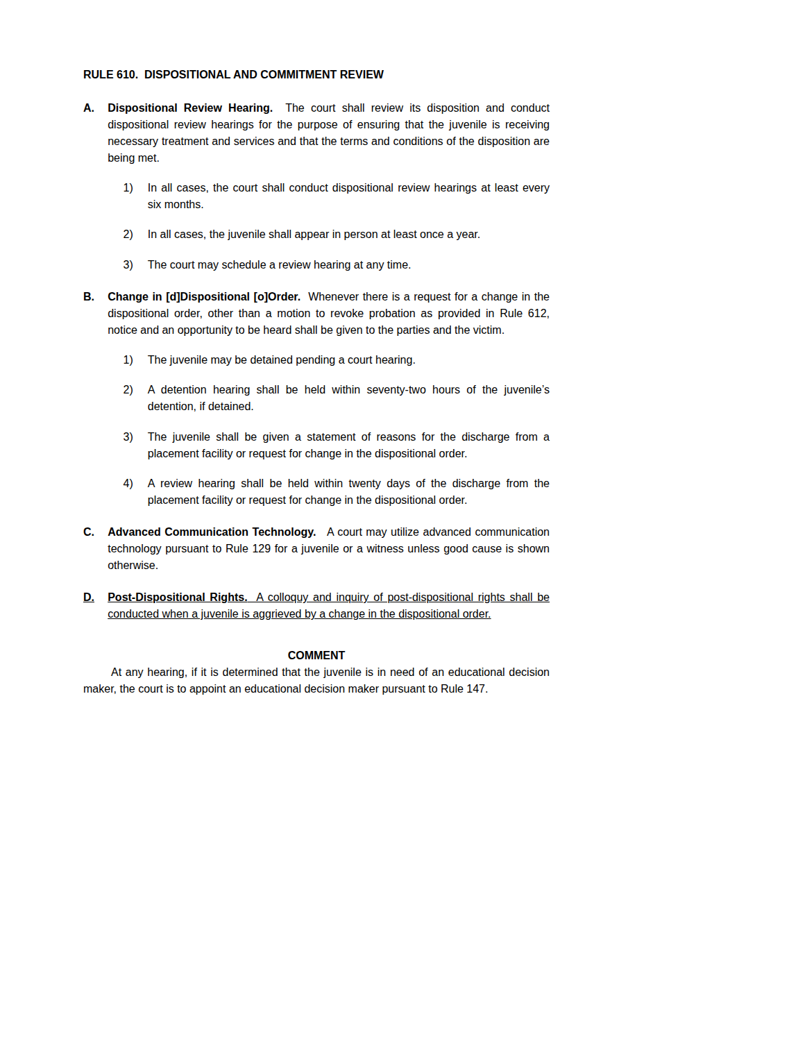RULE 610. DISPOSITIONAL AND COMMITMENT REVIEW
A.
Dispositional Review Hearing. The court shall review its disposition and conduct dispositional review hearings for the purpose of ensuring that the juvenile is receiving necessary treatment and services and that the terms and conditions of the disposition are being met.
1) In all cases, the court shall conduct dispositional review hearings at least every six months.
2) In all cases, the juvenile shall appear in person at least once a year.
3) The court may schedule a review hearing at any time.
B.
Change in [d]Dispositional [o]Order. Whenever there is a request for a change in the dispositional order, other than a motion to revoke probation as provided in Rule 612, notice and an opportunity to be heard shall be given to the parties and the victim.
1) The juvenile may be detained pending a court hearing.
2) A detention hearing shall be held within seventy-two hours of the juvenile’s detention, if detained.
3) The juvenile shall be given a statement of reasons for the discharge from a placement facility or request for change in the dispositional order.
4) A review hearing shall be held within twenty days of the discharge from the placement facility or request for change in the dispositional order.
C.
Advanced Communication Technology. A court may utilize advanced communication technology pursuant to Rule 129 for a juvenile or a witness unless good cause is shown otherwise.
D.
Post-Dispositional Rights. A colloquy and inquiry of post-dispositional rights shall be conducted when a juvenile is aggrieved by a change in the dispositional order.
COMMENT
At any hearing, if it is determined that the juvenile is in need of an educational decision maker, the court is to appoint an educational decision maker pursuant to Rule 147.